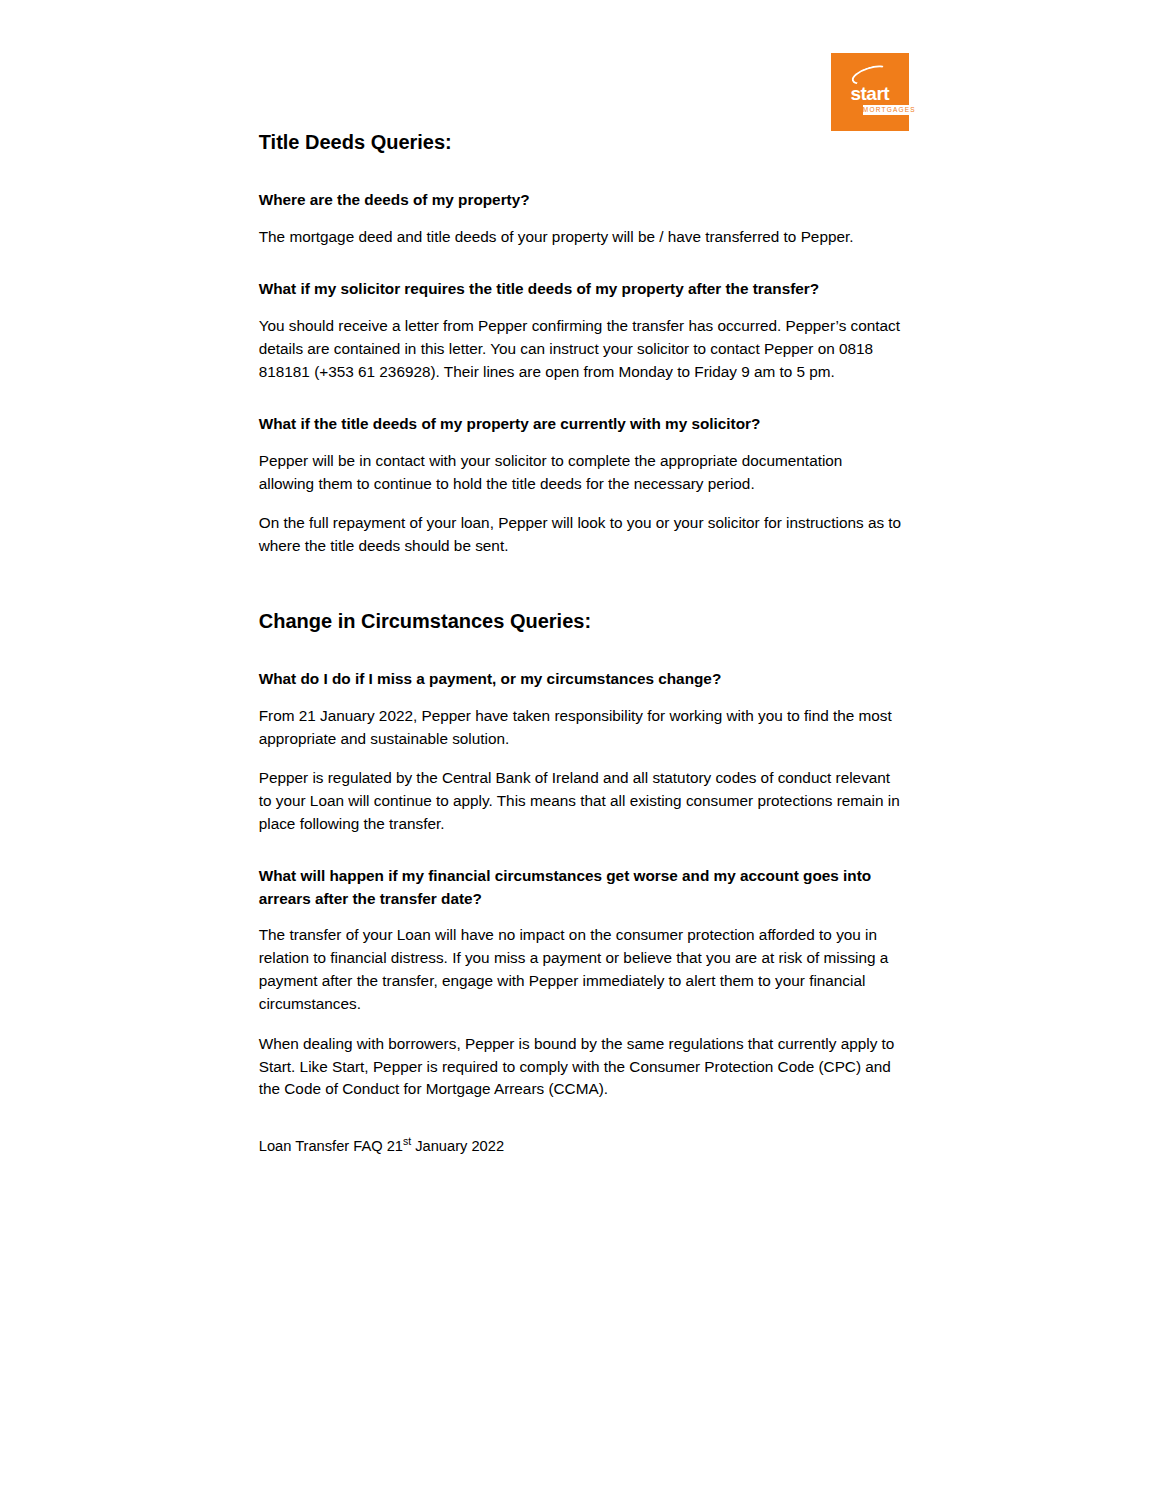start MORTGAGES
Title Deeds Queries:
Where are the deeds of my property?
The mortgage deed and title deeds of your property will be / have transferred to Pepper.
What if my solicitor requires the title deeds of my property after the transfer?
You should receive a letter from Pepper confirming the transfer has occurred. Pepper’s contact details are contained in this letter. You can instruct your solicitor to contact Pepper on 0818 818181 (+353 61 236928). Their lines are open from Monday to Friday 9 am to 5 pm.
What if the title deeds of my property are currently with my solicitor?
Pepper will be in contact with your solicitor to complete the appropriate documentation allowing them to continue to hold the title deeds for the necessary period.
On the full repayment of your loan, Pepper will look to you or your solicitor for instructions as to where the title deeds should be sent.
Change in Circumstances Queries:
What do I do if I miss a payment, or my circumstances change?
From 21 January 2022, Pepper have taken responsibility for working with you to find the most appropriate and sustainable solution.
Pepper is regulated by the Central Bank of Ireland and all statutory codes of conduct relevant to your Loan will continue to apply. This means that all existing consumer protections remain in place following the transfer.
What will happen if my financial circumstances get worse and my account goes into arrears after the transfer date?
The transfer of your Loan will have no impact on the consumer protection afforded to you in relation to financial distress. If you miss a payment or believe that you are at risk of missing a payment after the transfer, engage with Pepper immediately to alert them to your financial circumstances.
When dealing with borrowers, Pepper is bound by the same regulations that currently apply to Start. Like Start, Pepper is required to comply with the Consumer Protection Code (CPC) and the Code of Conduct for Mortgage Arrears (CCMA).
Loan Transfer FAQ 21st January 2022